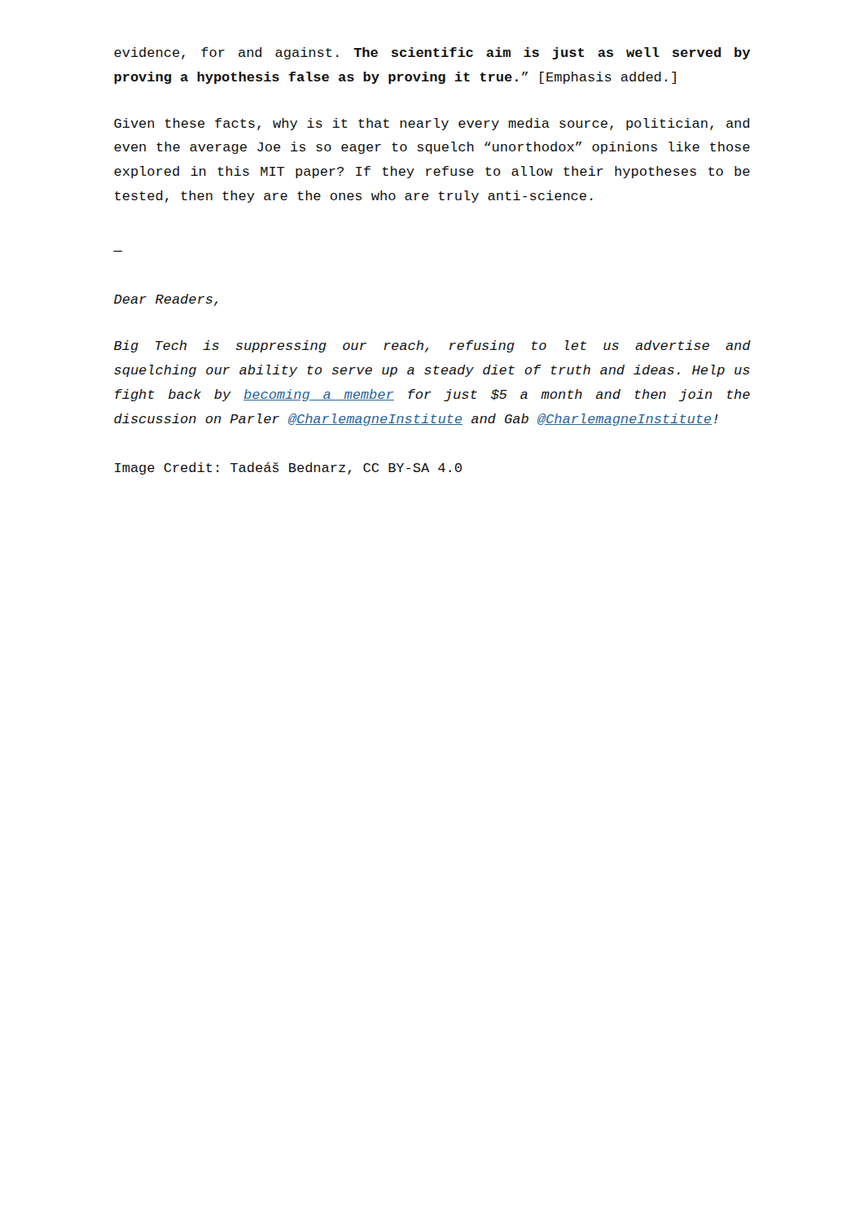evidence, for and against. The scientific aim is just as well served by proving a hypothesis false as by proving it true.” [Emphasis added.]
Given these facts, why is it that nearly every media source, politician, and even the average Joe is so eager to squelch “unorthodox” opinions like those explored in this MIT paper? If they refuse to allow their hypotheses to be tested, then they are the ones who are truly anti-science.
—
Dear Readers,
Big Tech is suppressing our reach, refusing to let us advertise and squelching our ability to serve up a steady diet of truth and ideas. Help us fight back by becoming a member for just $5 a month and then join the discussion on Parler @CharlemagneInstitute and Gab @CharlemagneInstitute!
Image Credit: Tadeáš Bednarz, CC BY-SA 4.0